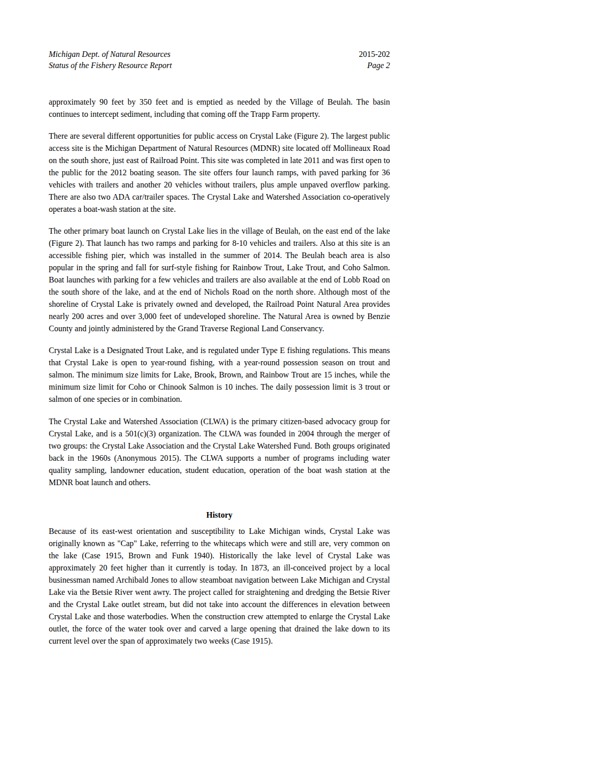Michigan Dept. of Natural Resources
Status of the Fishery Resource Report
2015-202
Page 2
approximately 90 feet by 350 feet and is emptied as needed by the Village of Beulah. The basin continues to intercept sediment, including that coming off the Trapp Farm property.
There are several different opportunities for public access on Crystal Lake (Figure 2). The largest public access site is the Michigan Department of Natural Resources (MDNR) site located off Mollineaux Road on the south shore, just east of Railroad Point. This site was completed in late 2011 and was first open to the public for the 2012 boating season. The site offers four launch ramps, with paved parking for 36 vehicles with trailers and another 20 vehicles without trailers, plus ample unpaved overflow parking. There are also two ADA car/trailer spaces. The Crystal Lake and Watershed Association co-operatively operates a boat-wash station at the site.
The other primary boat launch on Crystal Lake lies in the village of Beulah, on the east end of the lake (Figure 2). That launch has two ramps and parking for 8-10 vehicles and trailers. Also at this site is an accessible fishing pier, which was installed in the summer of 2014. The Beulah beach area is also popular in the spring and fall for surf-style fishing for Rainbow Trout, Lake Trout, and Coho Salmon. Boat launches with parking for a few vehicles and trailers are also available at the end of Lobb Road on the south shore of the lake, and at the end of Nichols Road on the north shore. Although most of the shoreline of Crystal Lake is privately owned and developed, the Railroad Point Natural Area provides nearly 200 acres and over 3,000 feet of undeveloped shoreline. The Natural Area is owned by Benzie County and jointly administered by the Grand Traverse Regional Land Conservancy.
Crystal Lake is a Designated Trout Lake, and is regulated under Type E fishing regulations. This means that Crystal Lake is open to year-round fishing, with a year-round possession season on trout and salmon. The minimum size limits for Lake, Brook, Brown, and Rainbow Trout are 15 inches, while the minimum size limit for Coho or Chinook Salmon is 10 inches. The daily possession limit is 3 trout or salmon of one species or in combination.
The Crystal Lake and Watershed Association (CLWA) is the primary citizen-based advocacy group for Crystal Lake, and is a 501(c)(3) organization. The CLWA was founded in 2004 through the merger of two groups: the Crystal Lake Association and the Crystal Lake Watershed Fund. Both groups originated back in the 1960s (Anonymous 2015). The CLWA supports a number of programs including water quality sampling, landowner education, student education, operation of the boat wash station at the MDNR boat launch and others.
History
Because of its east-west orientation and susceptibility to Lake Michigan winds, Crystal Lake was originally known as "Cap" Lake, referring to the whitecaps which were and still are, very common on the lake (Case 1915, Brown and Funk 1940). Historically the lake level of Crystal Lake was approximately 20 feet higher than it currently is today. In 1873, an ill-conceived project by a local businessman named Archibald Jones to allow steamboat navigation between Lake Michigan and Crystal Lake via the Betsie River went awry. The project called for straightening and dredging the Betsie River and the Crystal Lake outlet stream, but did not take into account the differences in elevation between Crystal Lake and those waterbodies. When the construction crew attempted to enlarge the Crystal Lake outlet, the force of the water took over and carved a large opening that drained the lake down to its current level over the span of approximately two weeks (Case 1915).